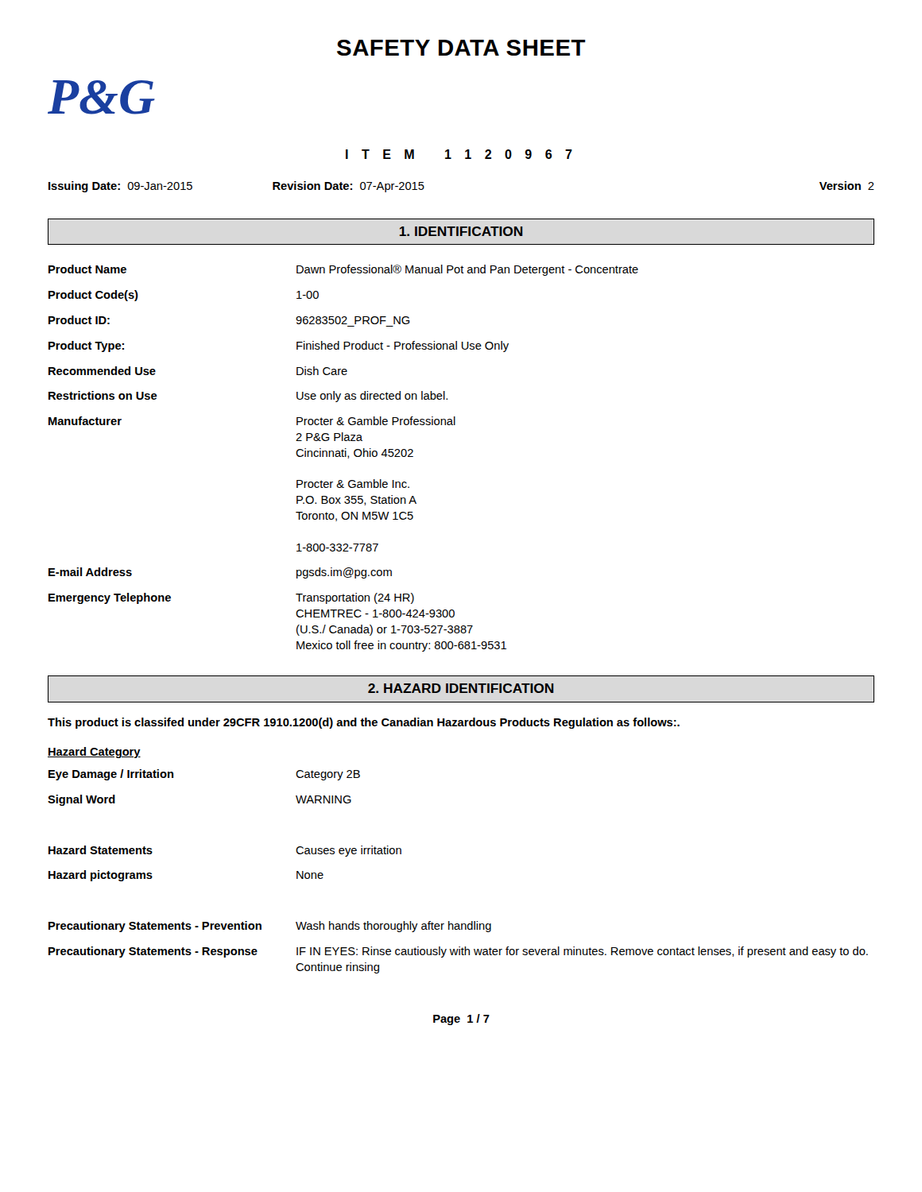SAFETY DATA SHEET
P&G
I T E M 1 1 2 0 9 6 7
Issuing Date: 09-Jan-2015
Revision Date: 07-Apr-2015
Version 2
1. IDENTIFICATION
| Product Name | Dawn Professional® Manual Pot and Pan Detergent - Concentrate |
| Product Code(s) | 1-00 |
| Product ID: | 96283502_PROF_NG |
| Product Type: | Finished Product - Professional Use Only |
| Recommended Use | Dish Care |
| Restrictions on Use | Use only as directed on label. |
| Manufacturer | Procter & Gamble Professional 2 P&G Plaza Cincinnati, Ohio 45202 Procter & Gamble Inc. P.O. Box 355, Station A Toronto, ON M5W 1C5 1-800-332-7787 |
| E-mail Address | pgsds.im@pg.com |
| Emergency Telephone | Transportation (24 HR) CHEMTREC - 1-800-424-9300 (U.S./ Canada) or 1-703-527-3887 Mexico toll free in country: 800-681-9531 |
2. HAZARD IDENTIFICATION
This product is classifed under 29CFR 1910.1200(d) and the Canadian Hazardous Products Regulation as follows:.
Hazard Category
| Eye Damage / Irritation | Category 2B |
| Signal Word | WARNING |
| Hazard Statements | Causes eye irritation |
| Hazard pictograms | None |
| Precautionary Statements - Prevention | Wash hands thoroughly after handling |
| Precautionary Statements - Response | IF IN EYES: Rinse cautiously with water for several minutes. Remove contact lenses, if present and easy to do. Continue rinsing |
Page 1 / 7